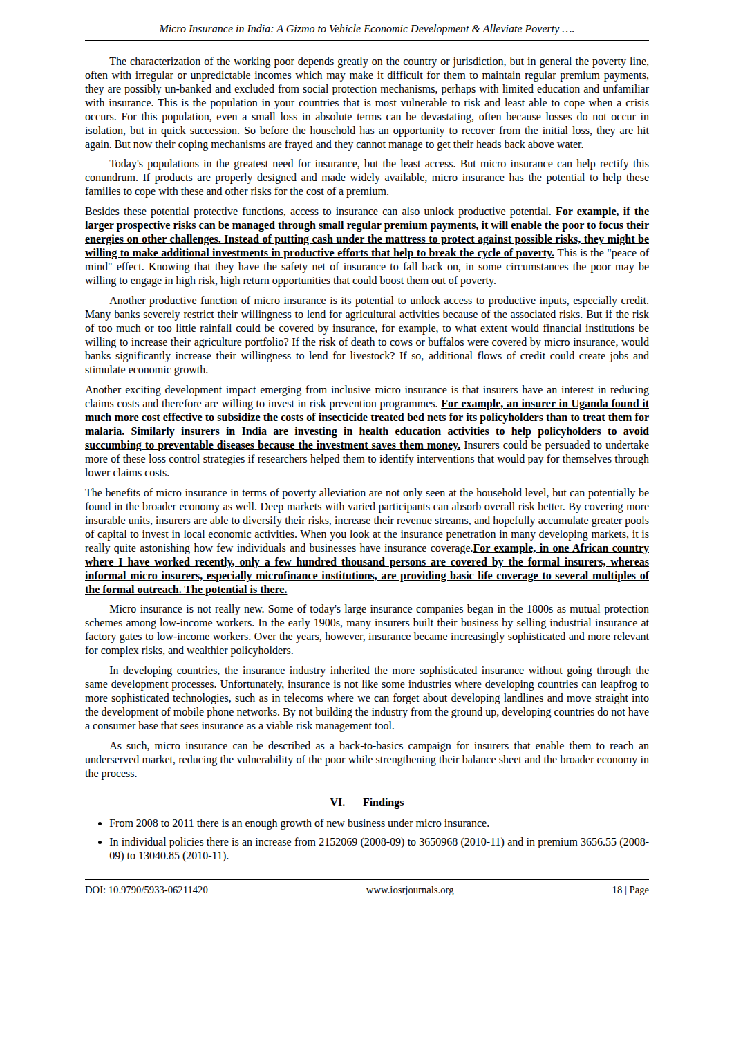Micro Insurance in India: A Gizmo to Vehicle Economic Development & Alleviate Poverty ….
The characterization of the working poor depends greatly on the country or jurisdiction, but in general the poverty line, often with irregular or unpredictable incomes which may make it difficult for them to maintain regular premium payments, they are possibly un-banked and excluded from social protection mechanisms, perhaps with limited education and unfamiliar with insurance. This is the population in your countries that is most vulnerable to risk and least able to cope when a crisis occurs. For this population, even a small loss in absolute terms can be devastating, often because losses do not occur in isolation, but in quick succession. So before the household has an opportunity to recover from the initial loss, they are hit again. But now their coping mechanisms are frayed and they cannot manage to get their heads back above water.
Today's populations in the greatest need for insurance, but the least access. But micro insurance can help rectify this conundrum. If products are properly designed and made widely available, micro insurance has the potential to help these families to cope with these and other risks for the cost of a premium.
Besides these potential protective functions, access to insurance can also unlock productive potential. For example, if the larger prospective risks can be managed through small regular premium payments, it will enable the poor to focus their energies on other challenges. Instead of putting cash under the mattress to protect against possible risks, they might be willing to make additional investments in productive efforts that help to break the cycle of poverty. This is the "peace of mind" effect. Knowing that they have the safety net of insurance to fall back on, in some circumstances the poor may be willing to engage in high risk, high return opportunities that could boost them out of poverty.
Another productive function of micro insurance is its potential to unlock access to productive inputs, especially credit. Many banks severely restrict their willingness to lend for agricultural activities because of the associated risks. But if the risk of too much or too little rainfall could be covered by insurance, for example, to what extent would financial institutions be willing to increase their agriculture portfolio? If the risk of death to cows or buffalos were covered by micro insurance, would banks significantly increase their willingness to lend for livestock? If so, additional flows of credit could create jobs and stimulate economic growth.
Another exciting development impact emerging from inclusive micro insurance is that insurers have an interest in reducing claims costs and therefore are willing to invest in risk prevention programmes. For example, an insurer in Uganda found it much more cost effective to subsidize the costs of insecticide treated bed nets for its policyholders than to treat them for malaria. Similarly insurers in India are investing in health education activities to help policyholders to avoid succumbing to preventable diseases because the investment saves them money. Insurers could be persuaded to undertake more of these loss control strategies if researchers helped them to identify interventions that would pay for themselves through lower claims costs.
The benefits of micro insurance in terms of poverty alleviation are not only seen at the household level, but can potentially be found in the broader economy as well. Deep markets with varied participants can absorb overall risk better. By covering more insurable units, insurers are able to diversify their risks, increase their revenue streams, and hopefully accumulate greater pools of capital to invest in local economic activities. When you look at the insurance penetration in many developing markets, it is really quite astonishing how few individuals and businesses have insurance coverage.For example, in one African country where I have worked recently, only a few hundred thousand persons are covered by the formal insurers, whereas informal micro insurers, especially microfinance institutions, are providing basic life coverage to several multiples of the formal outreach. The potential is there.
Micro insurance is not really new. Some of today's large insurance companies began in the 1800s as mutual protection schemes among low-income workers. In the early 1900s, many insurers built their business by selling industrial insurance at factory gates to low-income workers. Over the years, however, insurance became increasingly sophisticated and more relevant for complex risks, and wealthier policyholders.
In developing countries, the insurance industry inherited the more sophisticated insurance without going through the same development processes. Unfortunately, insurance is not like some industries where developing countries can leapfrog to more sophisticated technologies, such as in telecoms where we can forget about developing landlines and move straight into the development of mobile phone networks. By not building the industry from the ground up, developing countries do not have a consumer base that sees insurance as a viable risk management tool.
As such, micro insurance can be described as a back-to-basics campaign for insurers that enable them to reach an underserved market, reducing the vulnerability of the poor while strengthening their balance sheet and the broader economy in the process.
VI. Findings
From 2008 to 2011 there is an enough growth of new business under micro insurance.
In individual policies there is an increase from 2152069 (2008-09) to 3650968 (2010-11) and in premium 3656.55 (2008-09) to 13040.85 (2010-11).
DOI: 10.9790/5933-06211420 www.iosrjournals.org 18 | Page